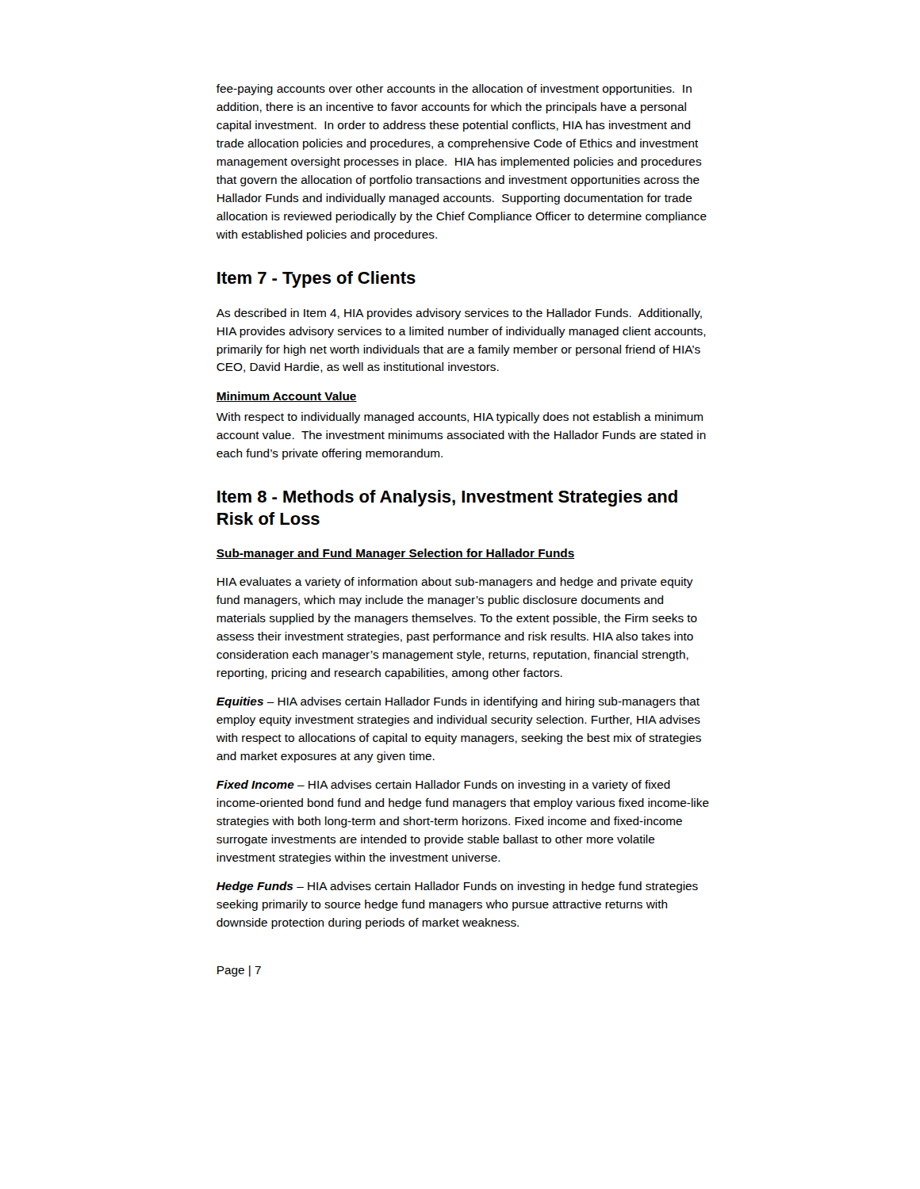fee-paying accounts over other accounts in the allocation of investment opportunities. In addition, there is an incentive to favor accounts for which the principals have a personal capital investment. In order to address these potential conflicts, HIA has investment and trade allocation policies and procedures, a comprehensive Code of Ethics and investment management oversight processes in place. HIA has implemented policies and procedures that govern the allocation of portfolio transactions and investment opportunities across the Hallador Funds and individually managed accounts. Supporting documentation for trade allocation is reviewed periodically by the Chief Compliance Officer to determine compliance with established policies and procedures.
Item 7 - Types of Clients
As described in Item 4, HIA provides advisory services to the Hallador Funds. Additionally, HIA provides advisory services to a limited number of individually managed client accounts, primarily for high net worth individuals that are a family member or personal friend of HIA’s CEO, David Hardie, as well as institutional investors.
Minimum Account Value
With respect to individually managed accounts, HIA typically does not establish a minimum account value. The investment minimums associated with the Hallador Funds are stated in each fund’s private offering memorandum.
Item 8 - Methods of Analysis, Investment Strategies and Risk of Loss
Sub-manager and Fund Manager Selection for Hallador Funds
HIA evaluates a variety of information about sub-managers and hedge and private equity fund managers, which may include the manager’s public disclosure documents and materials supplied by the managers themselves. To the extent possible, the Firm seeks to assess their investment strategies, past performance and risk results. HIA also takes into consideration each manager’s management style, returns, reputation, financial strength, reporting, pricing and research capabilities, among other factors.
Equities – HIA advises certain Hallador Funds in identifying and hiring sub-managers that employ equity investment strategies and individual security selection. Further, HIA advises with respect to allocations of capital to equity managers, seeking the best mix of strategies and market exposures at any given time.
Fixed Income – HIA advises certain Hallador Funds on investing in a variety of fixed income-oriented bond fund and hedge fund managers that employ various fixed income-like strategies with both long-term and short-term horizons. Fixed income and fixed-income surrogate investments are intended to provide stable ballast to other more volatile investment strategies within the investment universe.
Hedge Funds – HIA advises certain Hallador Funds on investing in hedge fund strategies seeking primarily to source hedge fund managers who pursue attractive returns with downside protection during periods of market weakness.
Page | 7